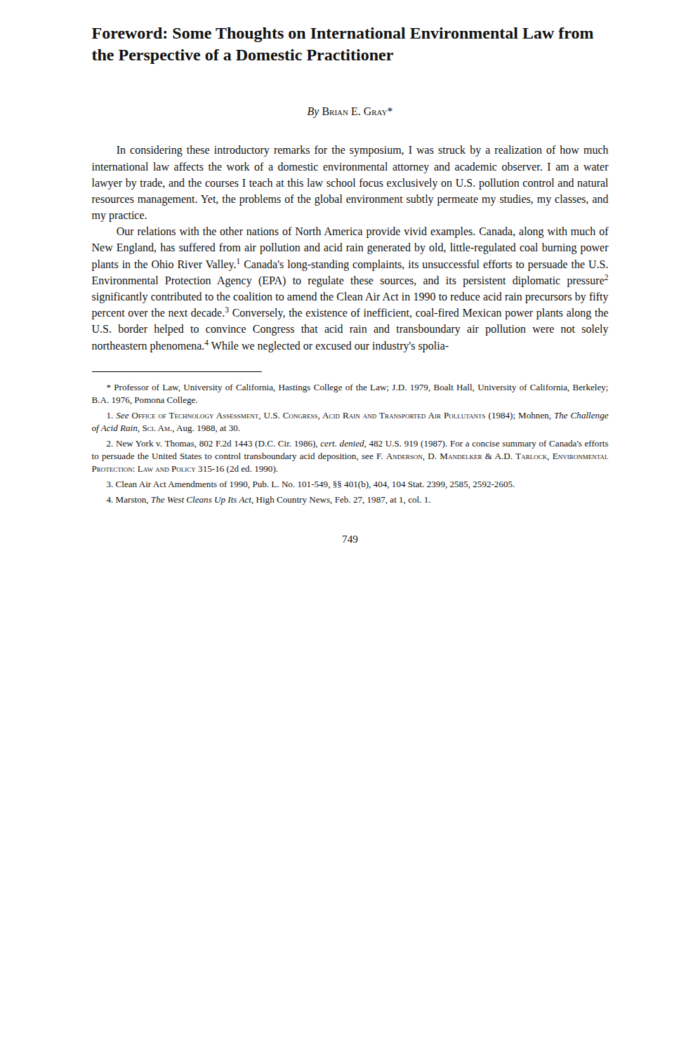Foreword: Some Thoughts on International Environmental Law from the Perspective of a Domestic Practitioner
By Brian E. Gray*
In considering these introductory remarks for the symposium, I was struck by a realization of how much international law affects the work of a domestic environmental attorney and academic observer. I am a water lawyer by trade, and the courses I teach at this law school focus exclusively on U.S. pollution control and natural resources management. Yet, the problems of the global environment subtly permeate my studies, my classes, and my practice.
Our relations with the other nations of North America provide vivid examples. Canada, along with much of New England, has suffered from air pollution and acid rain generated by old, little-regulated coal burning power plants in the Ohio River Valley.1 Canada's long-standing complaints, its unsuccessful efforts to persuade the U.S. Environmental Protection Agency (EPA) to regulate these sources, and its persistent diplomatic pressure2 significantly contributed to the coalition to amend the Clean Air Act in 1990 to reduce acid rain precursors by fifty percent over the next decade.3 Conversely, the existence of inefficient, coal-fired Mexican power plants along the U.S. border helped to convince Congress that acid rain and transboundary air pollution were not solely northeastern phenomena.4 While we neglected or excused our industry's spolia-
* Professor of Law, University of California, Hastings College of the Law; J.D. 1979, Boalt Hall, University of California, Berkeley; B.A. 1976, Pomona College.
1. See Office of Technology Assessment, U.S. Congress, Acid Rain and Transported Air Pollutants (1984); Mohnen, The Challenge of Acid Rain, Sci. Am., Aug. 1988, at 30.
2. New York v. Thomas, 802 F.2d 1443 (D.C. Cir. 1986), cert. denied, 482 U.S. 919 (1987). For a concise summary of Canada's efforts to persuade the United States to control transboundary acid deposition, see F. Anderson, D. Mandelker & A.D. Tarlock, Environmental Protection: Law and Policy 315-16 (2d ed. 1990).
3. Clean Air Act Amendments of 1990, Pub. L. No. 101-549, §§ 401(b), 404, 104 Stat. 2399, 2585, 2592-2605.
4. Marston, The West Cleans Up Its Act, High Country News, Feb. 27, 1987, at 1, col. 1.
749